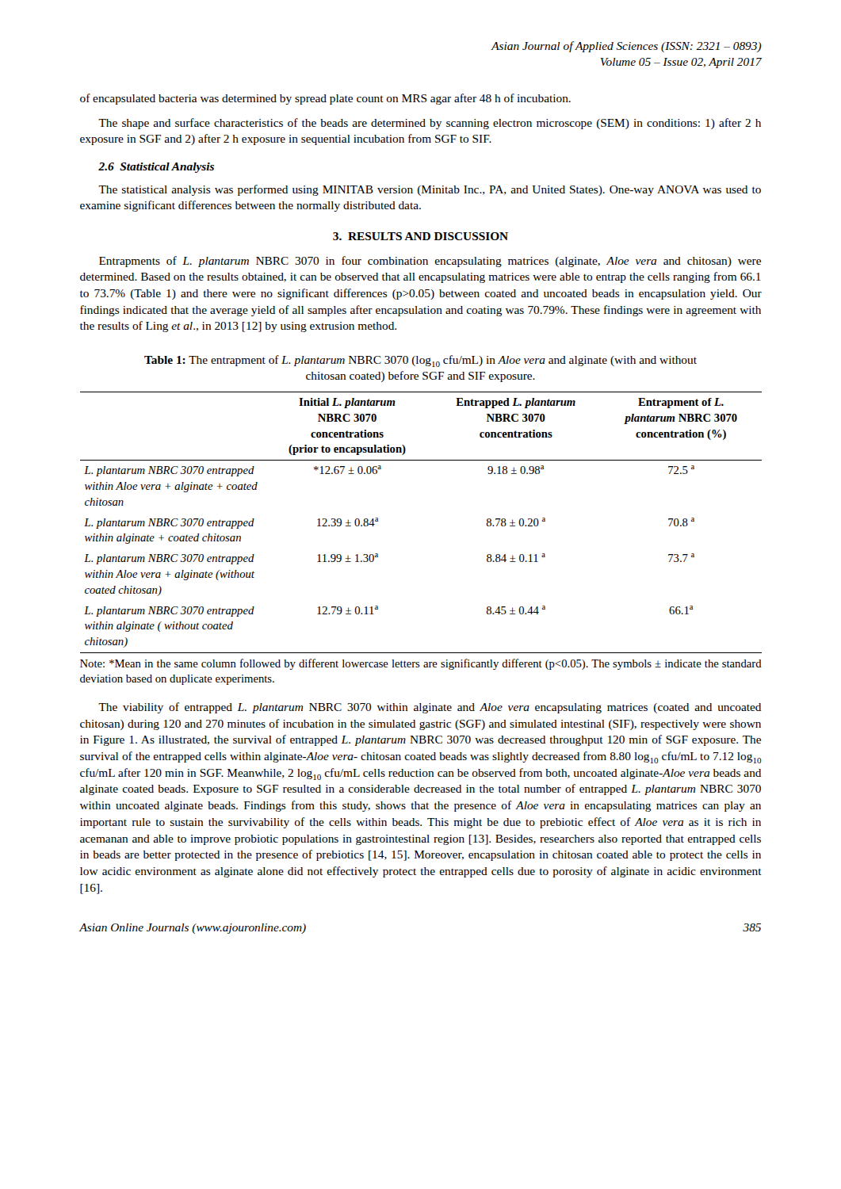Asian Journal of Applied Sciences (ISSN: 2321 – 0893)
Volume 05 – Issue 02, April 2017
of encapsulated bacteria was determined by spread plate count on MRS agar after 48 h of incubation.
The shape and surface characteristics of the beads are determined by scanning electron microscope (SEM) in conditions: 1) after 2 h exposure in SGF and 2) after 2 h exposure in sequential incubation from SGF to SIF.
2.6 Statistical Analysis
The statistical analysis was performed using MINITAB version (Minitab Inc., PA, and United States). One-way ANOVA was used to examine significant differences between the normally distributed data.
3. Results and Discussion
Entrapments of L. plantarum NBRC 3070 in four combination encapsulating matrices (alginate, Aloe vera and chitosan) were determined. Based on the results obtained, it can be observed that all encapsulating matrices were able to entrap the cells ranging from 66.1 to 73.7% (Table 1) and there were no significant differences (p>0.05) between coated and uncoated beads in encapsulation yield. Our findings indicated that the average yield of all samples after encapsulation and coating was 70.79%. These findings were in agreement with the results of Ling et al., in 2013 [12] by using extrusion method.
Table 1: The entrapment of L. plantarum NBRC 3070 (log10 cfu/mL) in Aloe vera and alginate (with and without chitosan coated) before SGF and SIF exposure.
| | Initial L. plantarum NBRC 3070 concentrations (prior to encapsulation) | Entrapped L. plantarum NBRC 3070 concentrations | Entrapment of L. plantarum NBRC 3070 concentration (%) |
| --- | --- | --- | --- |
| L. plantarum NBRC 3070 entrapped within Aloe vera + alginate + coated chitosan | *12.67 ± 0.06 a | 9.18 ± 0.98 a | 72.5 a |
| L. plantarum NBRC 3070 entrapped within alginate + coated chitosan | 12.39 ± 0.84 a | 8.78 ± 0.20 a | 70.8 a |
| L. plantarum NBRC 3070 entrapped within Aloe vera + alginate (without coated chitosan) | 11.99 ± 1.30 a | 8.84 ± 0.11 a | 73.7 a |
| L. plantarum NBRC 3070 entrapped within alginate ( without coated chitosan) | 12.79 ± 0.11 a | 8.45 ± 0.44 a | 66.1 a |
Note: *Mean in the same column followed by different lowercase letters are significantly different (p<0.05). The symbols ± indicate the standard deviation based on duplicate experiments.
The viability of entrapped L. plantarum NBRC 3070 within alginate and Aloe vera encapsulating matrices (coated and uncoated chitosan) during 120 and 270 minutes of incubation in the simulated gastric (SGF) and simulated intestinal (SIF), respectively were shown in Figure 1. As illustrated, the survival of entrapped L. plantarum NBRC 3070 was decreased throughput 120 min of SGF exposure. The survival of the entrapped cells within alginate-Aloe vera- chitosan coated beads was slightly decreased from 8.80 log10 cfu/mL to 7.12 log10 cfu/mL after 120 min in SGF. Meanwhile, 2 log10 cfu/mL cells reduction can be observed from both, uncoated alginate-Aloe vera beads and alginate coated beads. Exposure to SGF resulted in a considerable decreased in the total number of entrapped L. plantarum NBRC 3070 within uncoated alginate beads. Findings from this study, shows that the presence of Aloe vera in encapsulating matrices can play an important rule to sustain the survivability of the cells within beads. This might be due to prebiotic effect of Aloe vera as it is rich in acemanan and able to improve probiotic populations in gastrointestinal region [13]. Besides, researchers also reported that entrapped cells in beads are better protected in the presence of prebiotics [14, 15]. Moreover, encapsulation in chitosan coated able to protect the cells in low acidic environment as alginate alone did not effectively protect the entrapped cells due to porosity of alginate in acidic environment [16].
Asian Online Journals (www.ajouronline.com) 385